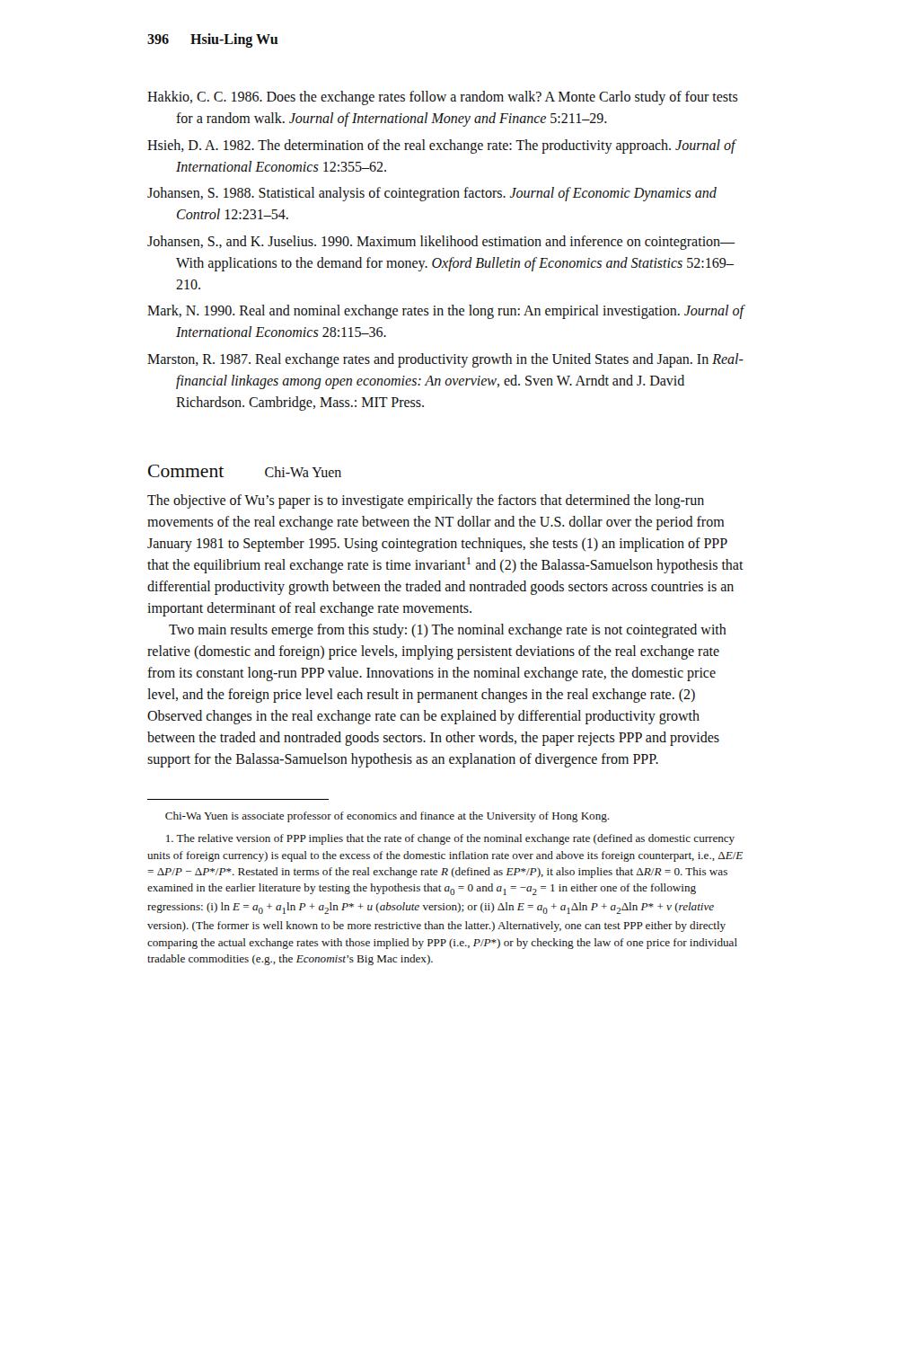396 Hsiu-Ling Wu
Hakkio, C. C. 1986. Does the exchange rates follow a random walk? A Monte Carlo study of four tests for a random walk. Journal of International Money and Finance 5:211–29.
Hsieh, D. A. 1982. The determination of the real exchange rate: The productivity approach. Journal of International Economics 12:355–62.
Johansen, S. 1988. Statistical analysis of cointegration factors. Journal of Economic Dynamics and Control 12:231–54.
Johansen, S., and K. Juselius. 1990. Maximum likelihood estimation and inference on cointegration—With applications to the demand for money. Oxford Bulletin of Economics and Statistics 52:169–210.
Mark, N. 1990. Real and nominal exchange rates in the long run: An empirical investigation. Journal of International Economics 28:115–36.
Marston, R. 1987. Real exchange rates and productivity growth in the United States and Japan. In Real-financial linkages among open economies: An overview, ed. Sven W. Arndt and J. David Richardson. Cambridge, Mass.: MIT Press.
Comment Chi-Wa Yuen
The objective of Wu’s paper is to investigate empirically the factors that determined the long-run movements of the real exchange rate between the NT dollar and the U.S. dollar over the period from January 1981 to September 1995. Using cointegration techniques, she tests (1) an implication of PPP that the equilibrium real exchange rate is time invariant1 and (2) the Balassa-Samuelson hypothesis that differential productivity growth between the traded and nontraded goods sectors across countries is an important determinant of real exchange rate movements.
Two main results emerge from this study: (1) The nominal exchange rate is not cointegrated with relative (domestic and foreign) price levels, implying persistent deviations of the real exchange rate from its constant long-run PPP value. Innovations in the nominal exchange rate, the domestic price level, and the foreign price level each result in permanent changes in the real exchange rate. (2) Observed changes in the real exchange rate can be explained by differential productivity growth between the traded and nontraded goods sectors. In other words, the paper rejects PPP and provides support for the Balassa-Samuelson hypothesis as an explanation of divergence from PPP.
Chi-Wa Yuen is associate professor of economics and finance at the University of Hong Kong.
1. The relative version of PPP implies that the rate of change of the nominal exchange rate (defined as domestic currency units of foreign currency) is equal to the excess of the domestic inflation rate over and above its foreign counterpart, i.e., ΔE/E = ΔP/P − ΔP*/P*. Restated in terms of the real exchange rate R (defined as EP*/P), it also implies that ΔR/R = 0. This was examined in the earlier literature by testing the hypothesis that a0 = 0 and a1 = −a2 = 1 in either one of the following regressions: (i) ln E = a0 + a1ln P + a2ln P* + u (absolute version); or (ii) Δln E = a0 + a1Δln P + a2Δln P* + v (relative version). (The former is well known to be more restrictive than the latter.) Alternatively, one can test PPP either by directly comparing the actual exchange rates with those implied by PPP (i.e., P/P*) or by checking the law of one price for individual tradable commodities (e.g., the Economist’s Big Mac index).